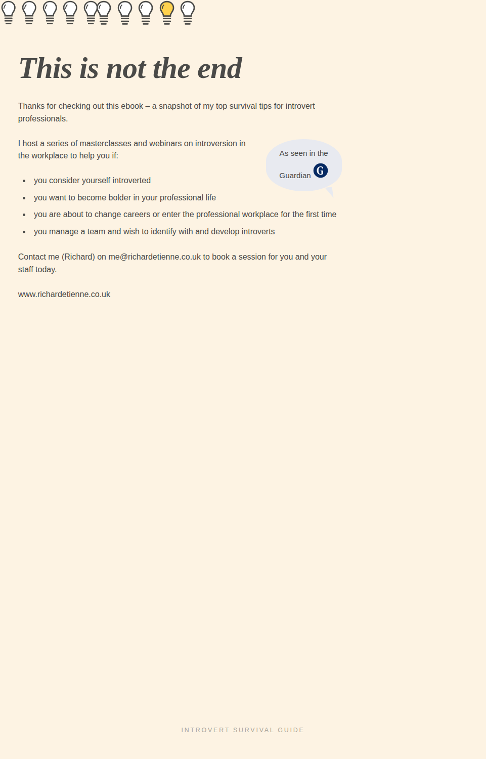This is not the end
Thanks for checking out this ebook – a snapshot of my top survival tips for introvert professionals.
As seen in the
Guardian
I host a series of masterclasses and webinars on introversion in the workplace to help you if:
you consider yourself introverted
you want to become bolder in your professional life
you are about to change careers or enter the professional workplace for the first time
you manage a team and wish to identify with and develop introverts
Contact me (Richard) on me@richardetienne.co.uk to book a session for you and your staff today.
www.richardetienne.co.uk
Introvert Survival Guide